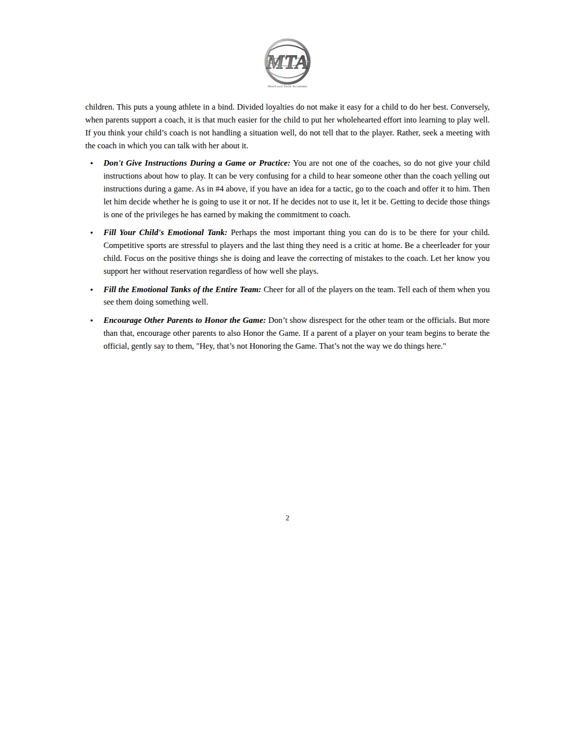MTA MacLeod Tech Academy
children. This puts a young athlete in a bind. Divided loyalties do not make it easy for a child to do her best. Conversely, when parents support a coach, it is that much easier for the child to put her wholehearted effort into learning to play well. If you think your child’s coach is not handling a situation well, do not tell that to the player. Rather, seek a meeting with the coach in which you can talk with her about it.
Don't Give Instructions During a Game or Practice: You are not one of the coaches, so do not give your child instructions about how to play. It can be very confusing for a child to hear someone other than the coach yelling out instructions during a game. As in #4 above, if you have an idea for a tactic, go to the coach and offer it to him. Then let him decide whether he is going to use it or not. If he decides not to use it, let it be. Getting to decide those things is one of the privileges he has earned by making the commitment to coach.
Fill Your Child's Emotional Tank: Perhaps the most important thing you can do is to be there for your child. Competitive sports are stressful to players and the last thing they need is a critic at home. Be a cheerleader for your child. Focus on the positive things she is doing and leave the correcting of mistakes to the coach. Let her know you support her without reservation regardless of how well she plays.
Fill the Emotional Tanks of the Entire Team: Cheer for all of the players on the team. Tell each of them when you see them doing something well.
Encourage Other Parents to Honor the Game: Don’t show disrespect for the other team or the officials. But more than that, encourage other parents to also Honor the Game. If a parent of a player on your team begins to berate the official, gently say to them, "Hey, that’s not Honoring the Game. That’s not the way we do things here."
2